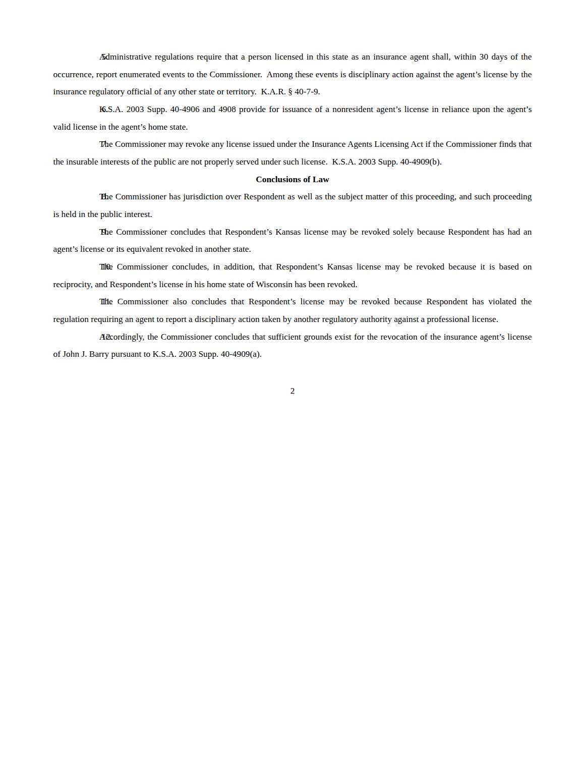5. Administrative regulations require that a person licensed in this state as an insurance agent shall, within 30 days of the occurrence, report enumerated events to the Commissioner. Among these events is disciplinary action against the agent’s license by the insurance regulatory official of any other state or territory. K.A.R. § 40-7-9.
6. K.S.A. 2003 Supp. 40-4906 and 4908 provide for issuance of a nonresident agent’s license in reliance upon the agent’s valid license in the agent’s home state.
7. The Commissioner may revoke any license issued under the Insurance Agents Licensing Act if the Commissioner finds that the insurable interests of the public are not properly served under such license. K.S.A. 2003 Supp. 40-4909(b).
Conclusions of Law
8. The Commissioner has jurisdiction over Respondent as well as the subject matter of this proceeding, and such proceeding is held in the public interest.
9. The Commissioner concludes that Respondent’s Kansas license may be revoked solely because Respondent has had an agent’s license or its equivalent revoked in another state.
10. The Commissioner concludes, in addition, that Respondent’s Kansas license may be revoked because it is based on reciprocity, and Respondent’s license in his home state of Wisconsin has been revoked.
11. The Commissioner also concludes that Respondent’s license may be revoked because Respondent has violated the regulation requiring an agent to report a disciplinary action taken by another regulatory authority against a professional license.
12. Accordingly, the Commissioner concludes that sufficient grounds exist for the revocation of the insurance agent’s license of John J. Barry pursuant to K.S.A. 2003 Supp. 40-4909(a).
2